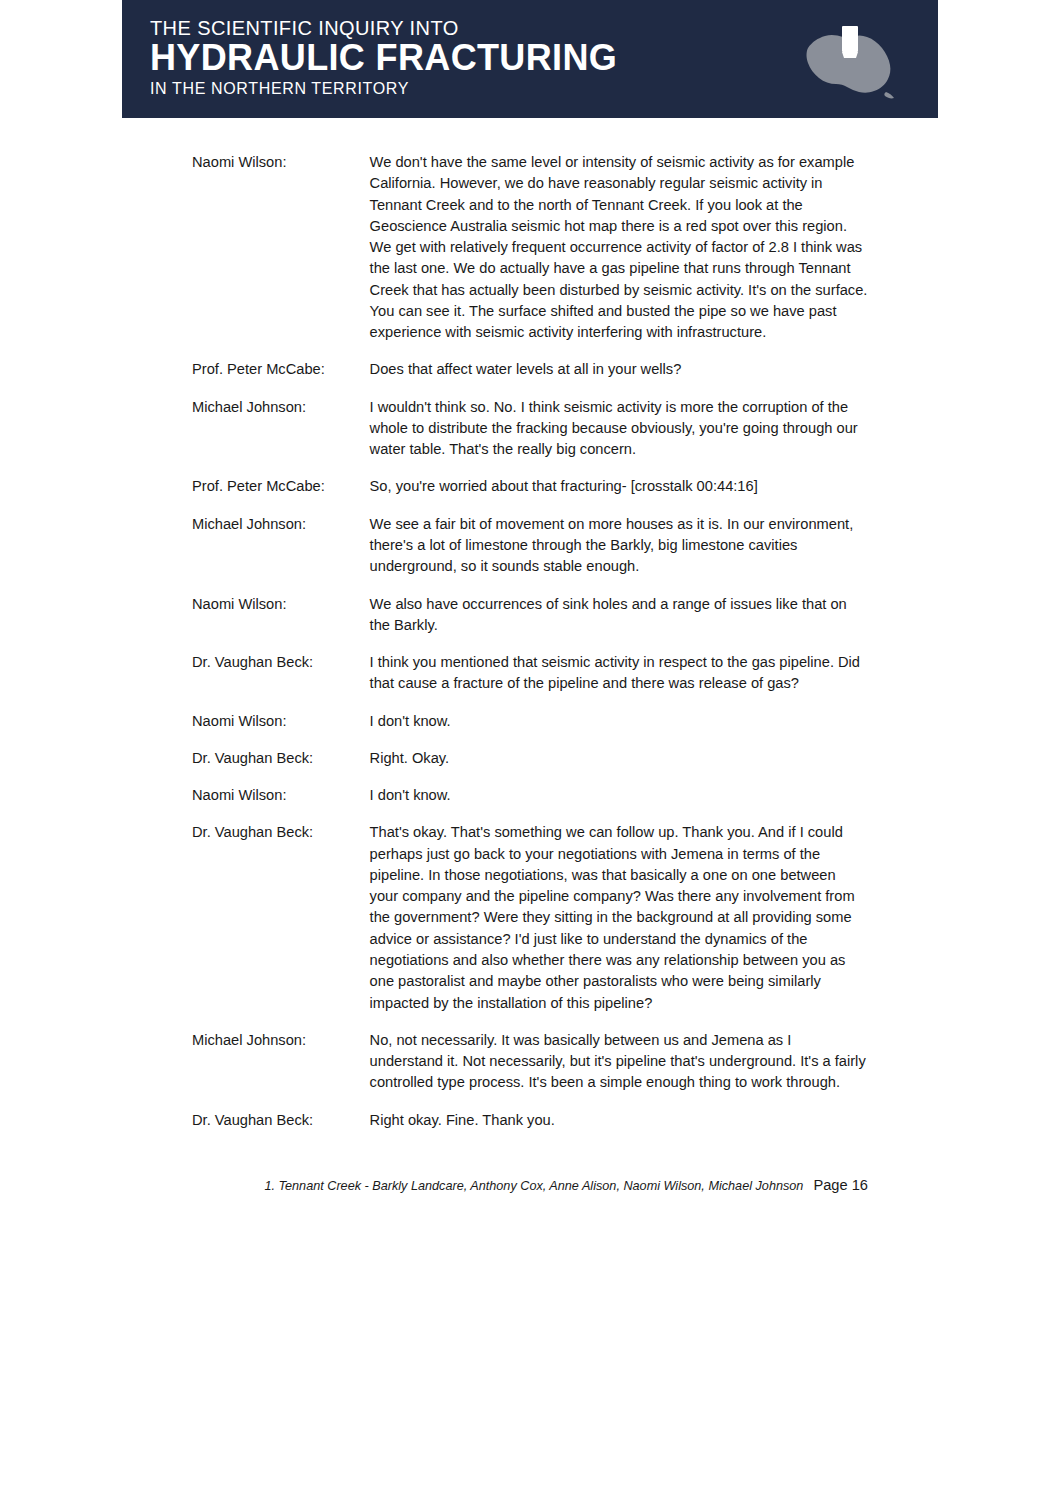THE SCIENTIFIC INQUIRY INTO
HYDRAULIC FRACTURING
IN THE NORTHERN TERRITORY
| Naomi Wilson: | We don't have the same level or intensity of seismic activity as for example California. However, we do have reasonably regular seismic activity in Tennant Creek and to the north of Tennant Creek. If you look at the Geoscience Australia seismic hot map there is a red spot over this region. We get with relatively frequent occurrence activity of factor of 2.8 I think was the last one. We do actually have a gas pipeline that runs through Tennant Creek that has actually been disturbed by seismic activity. It's on the surface. You can see it. The surface shifted and busted the pipe so we have past experience with seismic activity interfering with infrastructure. |
| Prof. Peter McCabe: | Does that affect water levels at all in your wells? |
| Michael Johnson: | I wouldn't think so. No. I think seismic activity is more the corruption of the whole to distribute the fracking because obviously, you're going through our water table. That's the really big concern. |
| Prof. Peter McCabe: | So, you're worried about that fracturing- [crosstalk 00:44:16] |
| Michael Johnson: | We see a fair bit of movement on more houses as it is. In our environment, there's a lot of limestone through the Barkly, big limestone cavities underground, so it sounds stable enough. |
| Naomi Wilson: | We also have occurrences of sink holes and a range of issues like that on the Barkly. |
| Dr. Vaughan Beck: | I think you mentioned that seismic activity in respect to the gas pipeline. Did that cause a fracture of the pipeline and there was release of gas? |
| Naomi Wilson: | I don't know. |
| Dr. Vaughan Beck: | Right. Okay. |
| Naomi Wilson: | I don't know. |
| Dr. Vaughan Beck: | That's okay. That's something we can follow up. Thank you. And if I could perhaps just go back to your negotiations with Jemena in terms of the pipeline. In those negotiations, was that basically a one on one between your company and the pipeline company? Was there any involvement from the government? Were they sitting in the background at all providing some advice or assistance? I'd just like to understand the dynamics of the negotiations and also whether there was any relationship between you as one pastoralist and maybe other pastoralists who were being similarly impacted by the installation of this pipeline? |
| Michael Johnson: | No, not necessarily. It was basically between us and Jemena as I understand it. Not necessarily, but it's pipeline that's underground. It's a fairly controlled type process. It's been a simple enough thing to work through. |
| Dr. Vaughan Beck: | Right okay. Fine. Thank you. |
1. Tennant Creek - Barkly Landcare, Anthony Cox, Anne Alison, Naomi Wilson, Michael Johnson Page 16